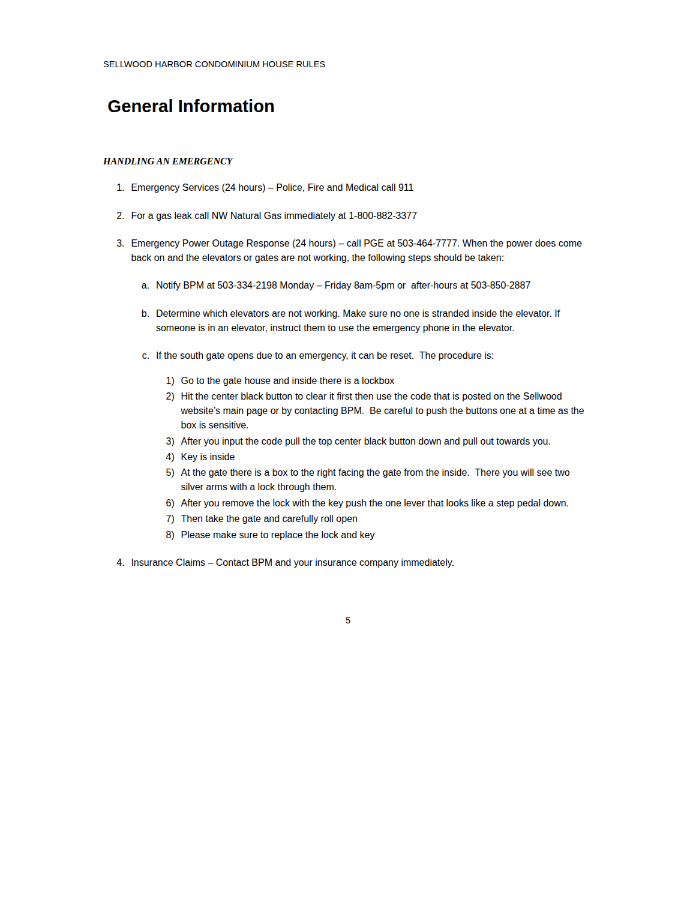SELLWOOD HARBOR CONDOMINIUM HOUSE RULES
General Information
HANDLING AN EMERGENCY
Emergency Services (24 hours) – Police, Fire and Medical call 911
For a gas leak call NW Natural Gas immediately at 1-800-882-3377
Emergency Power Outage Response (24 hours) – call PGE at 503-464-7777. When the power does come back on and the elevators or gates are not working, the following steps should be taken:
Notify BPM at 503-334-2198 Monday – Friday 8am-5pm or after-hours at 503-850-2887
Determine which elevators are not working. Make sure no one is stranded inside the elevator. If someone is in an elevator, instruct them to use the emergency phone in the elevator.
If the south gate opens due to an emergency, it can be reset. The procedure is:
Go to the gate house and inside there is a lockbox
Hit the center black button to clear it first then use the code that is posted on the Sellwood website’s main page or by contacting BPM. Be careful to push the buttons one at a time as the box is sensitive.
After you input the code pull the top center black button down and pull out towards you.
Key is inside
At the gate there is a box to the right facing the gate from the inside. There you will see two silver arms with a lock through them.
After you remove the lock with the key push the one lever that looks like a step pedal down.
Then take the gate and carefully roll open
Please make sure to replace the lock and key
Insurance Claims – Contact BPM and your insurance company immediately.
5